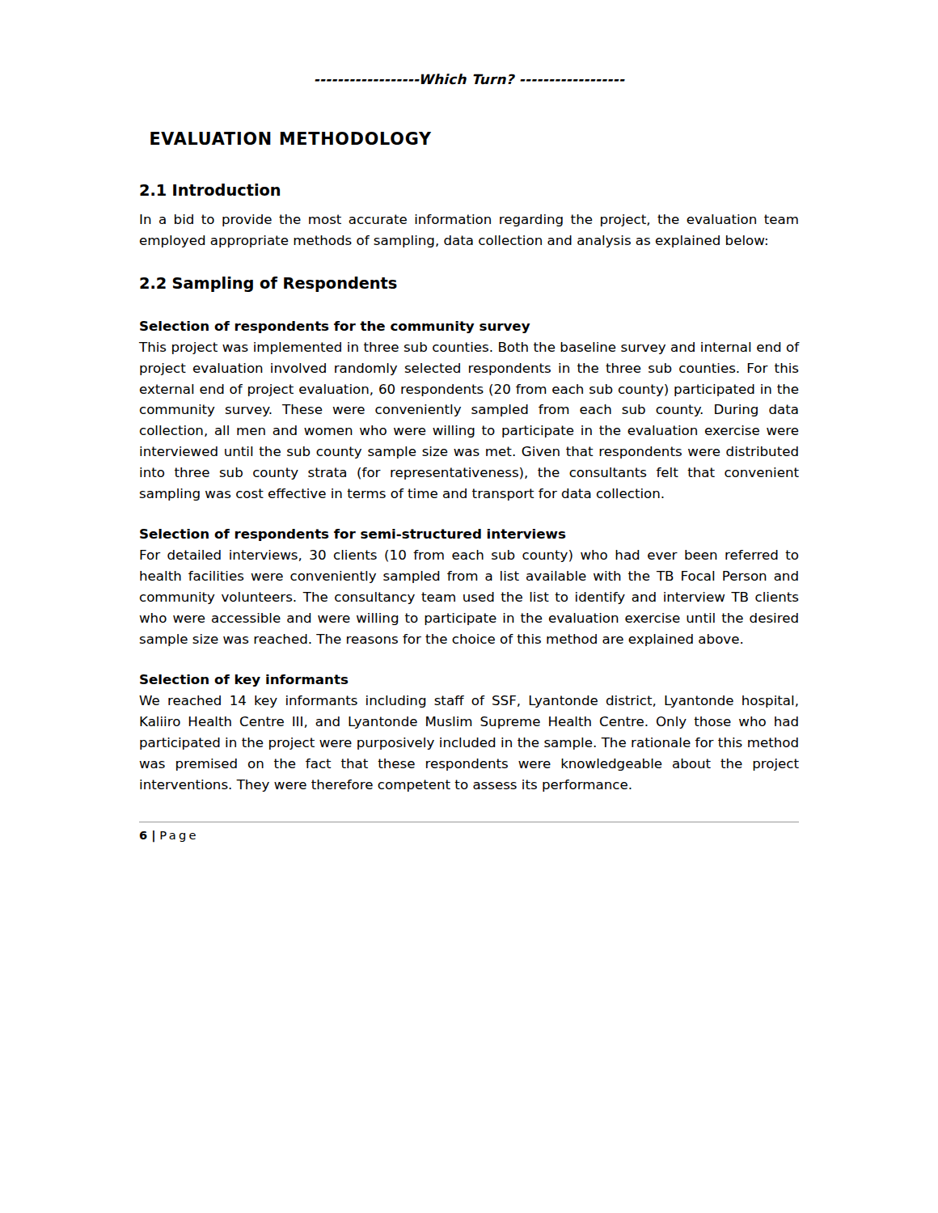------------------Which Turn? ------------------
EVALUATION METHODOLOGY
2.1 Introduction
In a bid to provide the most accurate information regarding the project, the evaluation team employed appropriate methods of sampling, data collection and analysis as explained below:
2.2 Sampling of Respondents
Selection of respondents for the community survey
This project was implemented in three sub counties. Both the baseline survey and internal end of project evaluation involved randomly selected respondents in the three sub counties. For this external end of project evaluation, 60 respondents (20 from each sub county) participated in the community survey. These were conveniently sampled from each sub county. During data collection, all men and women who were willing to participate in the evaluation exercise were interviewed until the sub county sample size was met. Given that respondents were distributed into three sub county strata (for representativeness), the consultants felt that convenient sampling was cost effective in terms of time and transport for data collection.
Selection of respondents for semi-structured interviews
For detailed interviews, 30 clients (10 from each sub county) who had ever been referred to health facilities were conveniently sampled from a list available with the TB Focal Person and community volunteers. The consultancy team used the list to identify and interview TB clients who were accessible and were willing to participate in the evaluation exercise until the desired sample size was reached. The reasons for the choice of this method are explained above.
Selection of key informants
We reached 14 key informants including staff of SSF, Lyantonde district, Lyantonde hospital, Kaliiro Health Centre III, and Lyantonde Muslim Supreme Health Centre. Only those who had participated in the project were purposively included in the sample. The rationale for this method was premised on the fact that these respondents were knowledgeable about the project interventions. They were therefore competent to assess its performance.
6 | Page